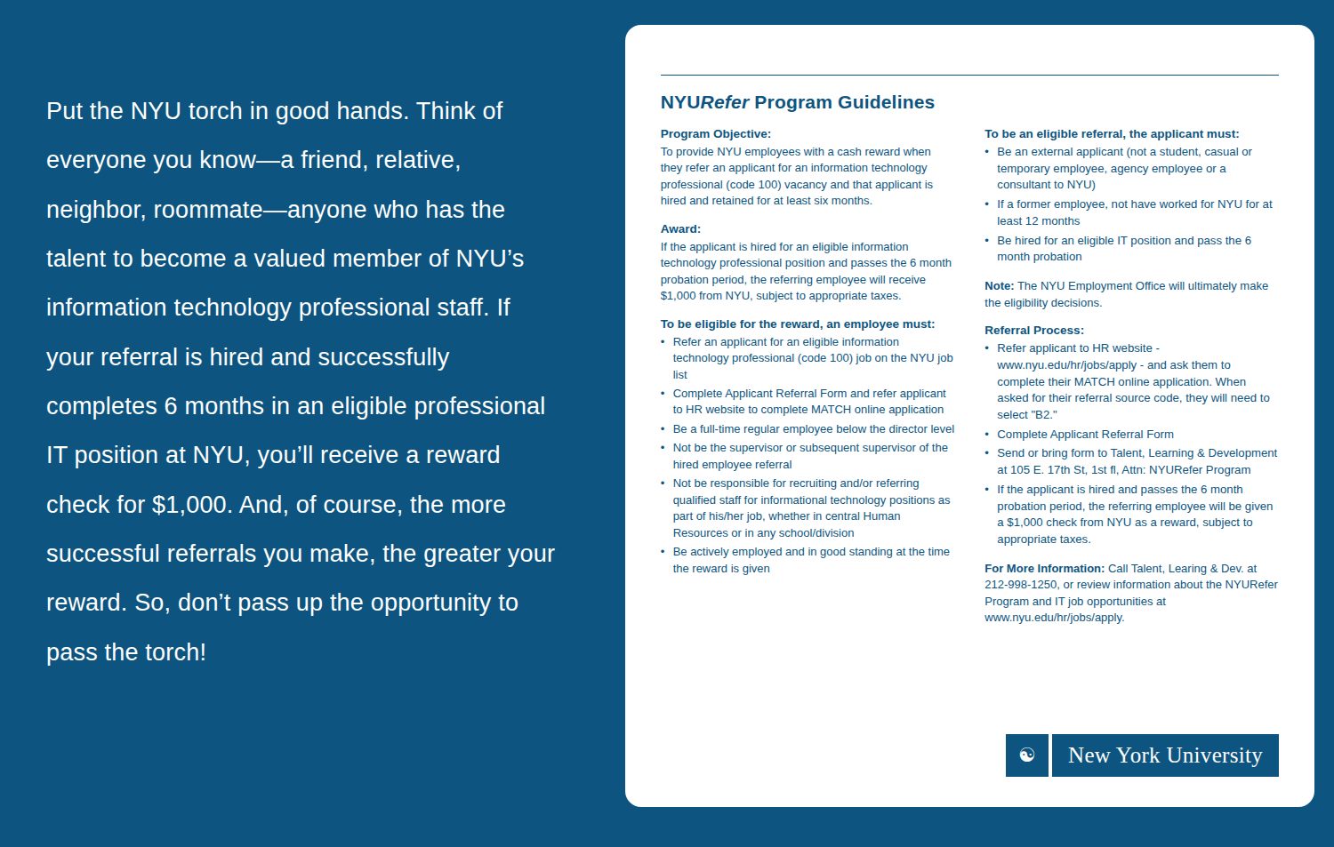Put the NYU torch in good hands. Think of everyone you know—a friend, relative, neighbor, roommate—anyone who has the talent to become a valued member of NYU’s information technology professional staff. If your referral is hired and successfully completes 6 months in an eligible professional IT position at NYU, you’ll receive a reward check for $1,000. And, of course, the more successful referrals you make, the greater your reward. So, don’t pass up the opportunity to pass the torch!
NYURefer Program Guidelines
Program Objective:
To provide NYU employees with a cash reward when they refer an applicant for an information technology professional (code 100) vacancy and that applicant is hired and retained for at least six months.
Award:
If the applicant is hired for an eligible information technology professional position and passes the 6 month probation period, the referring employee will receive $1,000 from NYU, subject to appropriate taxes.
To be eligible for the reward, an employee must:
Refer an applicant for an eligible information technology professional (code 100) job on the NYU job list
Complete Applicant Referral Form and refer applicant to HR website to complete MATCH online application
Be a full-time regular employee below the director level
Not be the supervisor or subsequent supervisor of the hired employee referral
Not be responsible for recruiting and/or referring qualified staff for informational technology positions as part of his/her job, whether in central Human Resources or in any school/division
Be actively employed and in good standing at the time the reward is given
To be an eligible referral, the applicant must:
Be an external applicant (not a student, casual or temporary employee, agency employee or a consultant to NYU)
If a former employee, not have worked for NYU for at least 12 months
Be hired for an eligible IT position and pass the 6 month probation
Note: The NYU Employment Office will ultimately make the eligibility decisions.
Referral Process:
Refer applicant to HR website - www.nyu.edu/hr/jobs/apply - and ask them to complete their MATCH online application. When asked for their referral source code, they will need to select "B2."
Complete Applicant Referral Form
Send or bring form to Talent, Learning & Development at 105 E. 17th St, 1st fl, Attn: NYURefer Program
If the applicant is hired and passes the 6 month probation period, the referring employee will be given a $1,000 check from NYU as a reward, subject to appropriate taxes.
For More Information: Call Talent, Learing & Dev. at 212-998-1250, or review information about the NYURefer Program and IT job opportunities at www.nyu.edu/hr/jobs/apply.
☯
New York University